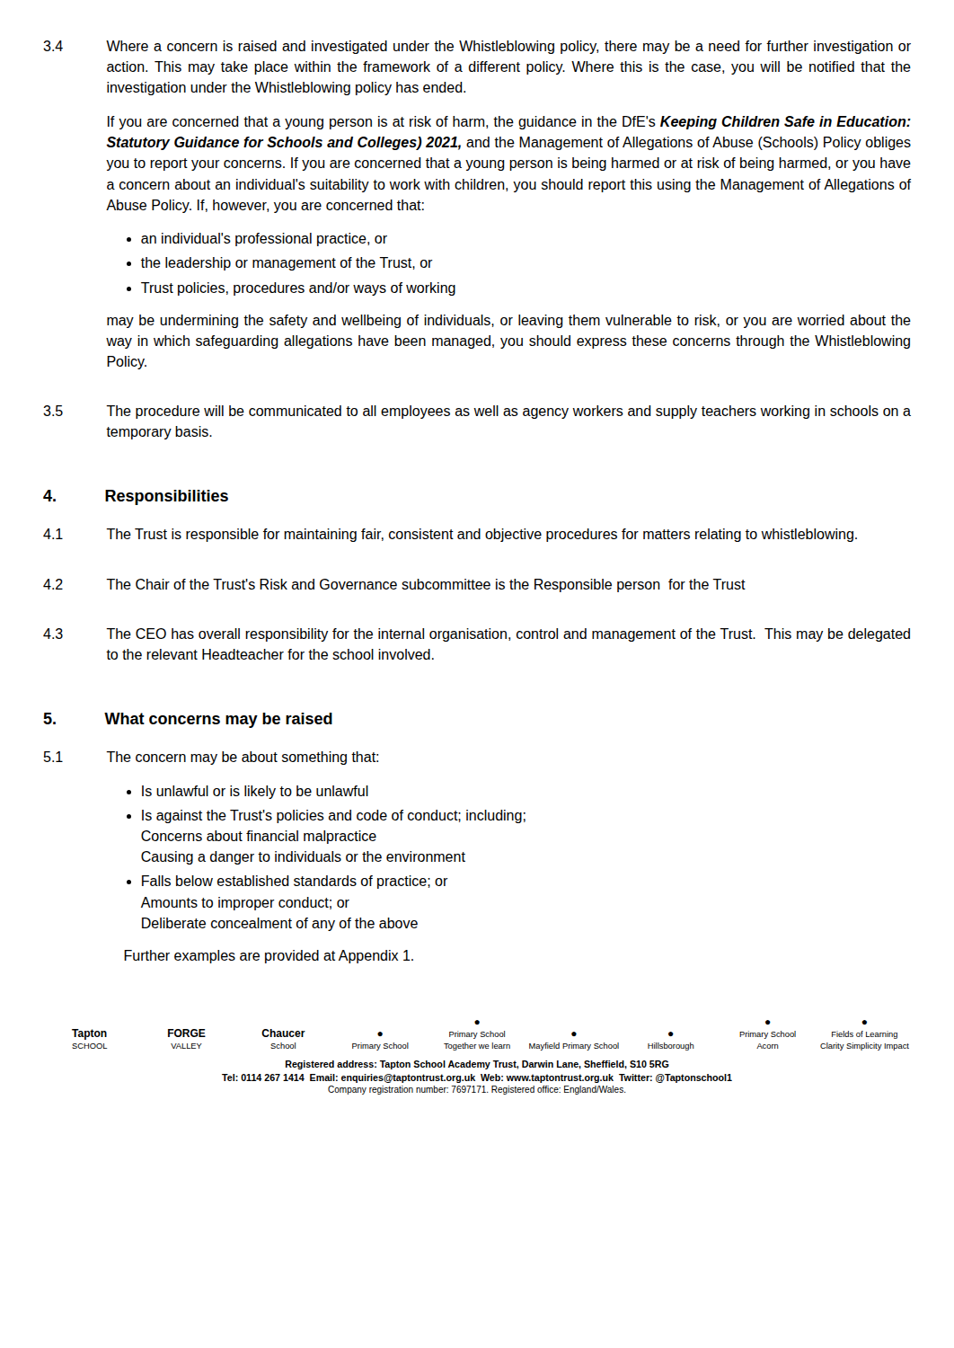3.4
Where a concern is raised and investigated under the Whistleblowing policy, there may be a need for further investigation or action. This may take place within the framework of a different policy. Where this is the case, you will be notified that the investigation under the Whistleblowing policy has ended.
If you are concerned that a young person is at risk of harm, the guidance in the DfE's Keeping Children Safe in Education: Statutory Guidance for Schools and Colleges) 2021, and the Management of Allegations of Abuse (Schools) Policy obliges you to report your concerns. If you are concerned that a young person is being harmed or at risk of being harmed, or you have a concern about an individual's suitability to work with children, you should report this using the Management of Allegations of Abuse Policy. If, however, you are concerned that:
an individual's professional practice, or
the leadership or management of the Trust, or
Trust policies, procedures and/or ways of working
may be undermining the safety and wellbeing of individuals, or leaving them vulnerable to risk, or you are worried about the way in which safeguarding allegations have been managed, you should express these concerns through the Whistleblowing Policy.
3.5
The procedure will be communicated to all employees as well as agency workers and supply teachers working in schools on a temporary basis.
4. Responsibilities
4.1
The Trust is responsible for maintaining fair, consistent and objective procedures for matters relating to whistleblowing.
4.2
The Chair of the Trust's Risk and Governance subcommittee is the Responsible person for the Trust
4.3
The CEO has overall responsibility for the internal organisation, control and management of the Trust. This may be delegated to the relevant Headteacher for the school involved.
5. What concerns may be raised
5.1
The concern may be about something that:
Is unlawful or is likely to be unlawful
Is against the Trust's policies and code of conduct; including;
Concerns about financial malpractice
Causing a danger to individuals or the environment
Falls below established standards of practice; or
Amounts to improper conduct; or
Deliberate concealment of any of the above
Further examples are provided at Appendix 1.
Tapton SCHOOL
FORGEVALLEY
Chaucer School
●Primary School
●Primary School
Together we learn
●Mayfield Primary School
●Hillsborough
●Primary School
Acorn
●Fields of Learning
Clarity Simplicity Impact
Registered address: Tapton School Academy Trust, Darwin Lane, Sheffield, S10 5RG
Tel: 0114 267 1414 Email: enquiries@taptontrust.org.uk Web: www.taptontrust.org.uk Twitter: @Taptonschool1
Company registration number: 7697171. Registered office: England/Wales.